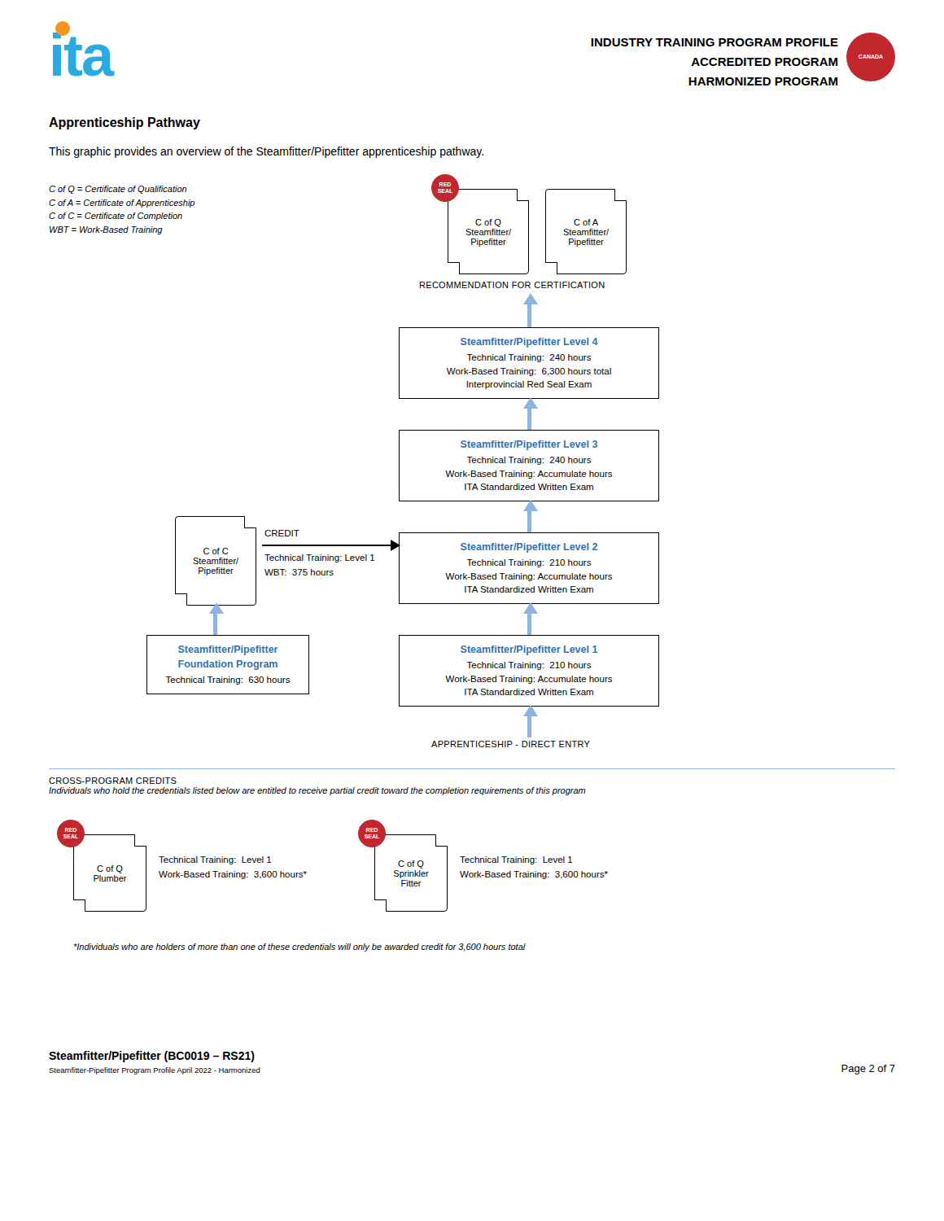ita
CANADA
INDUSTRY TRAINING PROGRAM PROFILE
ACCREDITED PROGRAM
HARMONIZED PROGRAM
Apprenticeship Pathway
This graphic provides an overview of the Steamfitter/Pipefitter apprenticeship pathway.
C of Q = Certificate of Qualification
C of A = Certificate of Apprenticeship
C of C = Certificate of Completion
WBT = Work-Based Training
RED
SEAL
C of Q
Steamfitter/
Pipefitter
C of A
Steamfitter/
Pipefitter
RECOMMENDATION FOR CERTIFICATION
Steamfitter/Pipefitter Level 4
Technical Training: 240 hours
Work-Based Training: 6,300 hours total
Interprovincial Red Seal Exam
Steamfitter/Pipefitter Level 3
Technical Training: 240 hours
Work-Based Training: Accumulate hours
ITA Standardized Written Exam
Steamfitter/Pipefitter Level 2
Technical Training: 210 hours
Work-Based Training: Accumulate hours
ITA Standardized Written Exam
Steamfitter/Pipefitter Level 1
Technical Training: 210 hours
Work-Based Training: Accumulate hours
ITA Standardized Written Exam
APPRENTICESHIP - DIRECT ENTRY
C of C
Steamfitter/
Pipefitter
CREDIT
Technical Training: Level 1
WBT: 375 hours
Steamfitter/Pipefitter
Foundation Program
Technical Training: 630 hours
CROSS-PROGRAM CREDITS
Individuals who hold the credentials listed below are entitled to receive partial credit toward the completion requirements of this program
RED
SEAL
C of Q
Plumber
Technical Training: Level 1
Work-Based Training: 3,600 hours*
RED
SEAL
C of Q
Sprinkler
Fitter
Technical Training: Level 1
Work-Based Training: 3,600 hours*
*Individuals who are holders of more than one of these credentials will only be awarded credit for 3,600 hours total
Steamfitter/Pipefitter (BC0019 – RS21)
Steamfitter-Pipefitter Program Profile April 2022 - Harmonized
Page 2 of 7